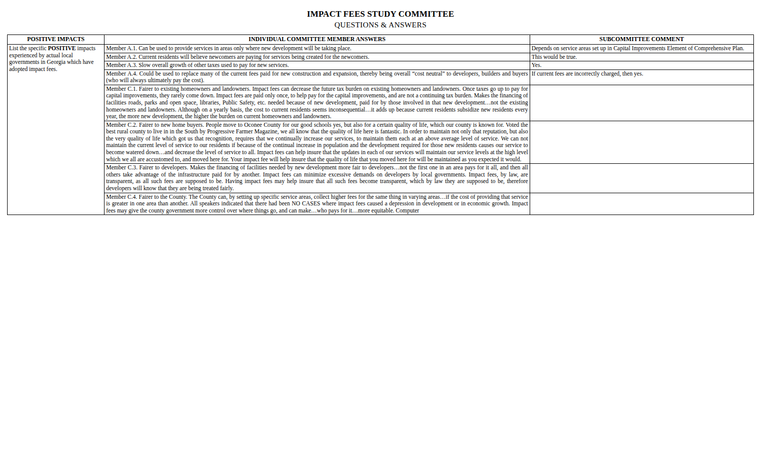IMPACT FEES STUDY COMMITTEE
QUESTIONS & ANSWERS
| POSITIVE IMPACTS | INDIVIDUAL COMMITTEE MEMBER ANSWERS | SUBCOMMITTEE COMMENT |
| --- | --- | --- |
| List the specific POSITIVE impacts experienced by actual local governments in Georgia which have adopted impact fees. | Member A.1. Can be used to provide services in areas only where new development will be taking place. | Depends on service areas set up in Capital Improvements Element of Comprehensive Plan. |
| Member A.2. Current residents will believe newcomers are paying for services being created for the newcomers. | This would be true. |
| Member A.3. Slow overall growth of other taxes used to pay for new services. | Yes. |
| Member A.4. Could be used to replace many of the current fees paid for new construction and expansion, thereby being overall “cost neutral” to developers, builders and buyers (who will always ultimately pay the cost). | If current fees are incorrectly charged, then yes. |
| Member C.1. Fairer to existing homeowners and landowners. Impact fees can decrease the future tax burden on existing homeowners and landowners. Once taxes go up to pay for capital improvements, they rarely come down. Impact fees are paid only once, to help pay for the capital improvements, and are not a continuing tax burden. Makes the financing of facilities roads, parks and open space, libraries, Public Safety, etc. needed because of new development, paid for by those involved in that new development…not the existing homeowners and landowners. Although on a yearly basis, the cost to current residents seems inconsequential…it adds up because current residents subsidize new residents every year, the more new development, the higher the burden on current homeowners and landowners. | |
| Member C.2. Fairer to new home buyers. People move to Oconee County for our good schools yes, but also for a certain quality of life, which our county is known for. Voted the best rural county to live in in the South by Progressive Farmer Magazine, we all know that the quality of life here is fantastic. In order to maintain not only that reputation, but also the very quality of life which got us that recognition, requires that we continually increase our services, to maintain them each at an above average level of service. We can not maintain the current level of service to our residents if because of the continual increase in population and the development required for those new residents causes our service to become watered down…and decrease the level of service to all. Impact fees can help insure that the updates in each of our services will maintain our service levels at the high level which we all are accustomed to, and moved here for. Your impact fee will help insure that the quality of life that you moved here for will be maintained as you expected it would. | |
| Member C.3. Fairer to developers. Makes the financing of facilities needed by new development more fair to developers…not the first one in an area pays for it all, and then all others take advantage of the infrastructure paid for by another. Impact fees can minimize excessive demands on developers by local governments. Impact fees, by law, are transparent, as all such fees are supposed to be. Having impact fees may help insure that all such fees become transparent, which by law they are supposed to be, therefore developers will know that they are being treated fairly. | |
| Member C.4. Fairer to the County. The County can, by setting up specific service areas, collect higher fees for the same thing in varying areas…if the cost of providing that service is greater in one area than another. All speakers indicated that there had been NO CASES where impact fees caused a depression in development or in economic growth. Impact fees may give the county government more control over where things go, and can make…who pays for it…more equitable. Computer | |